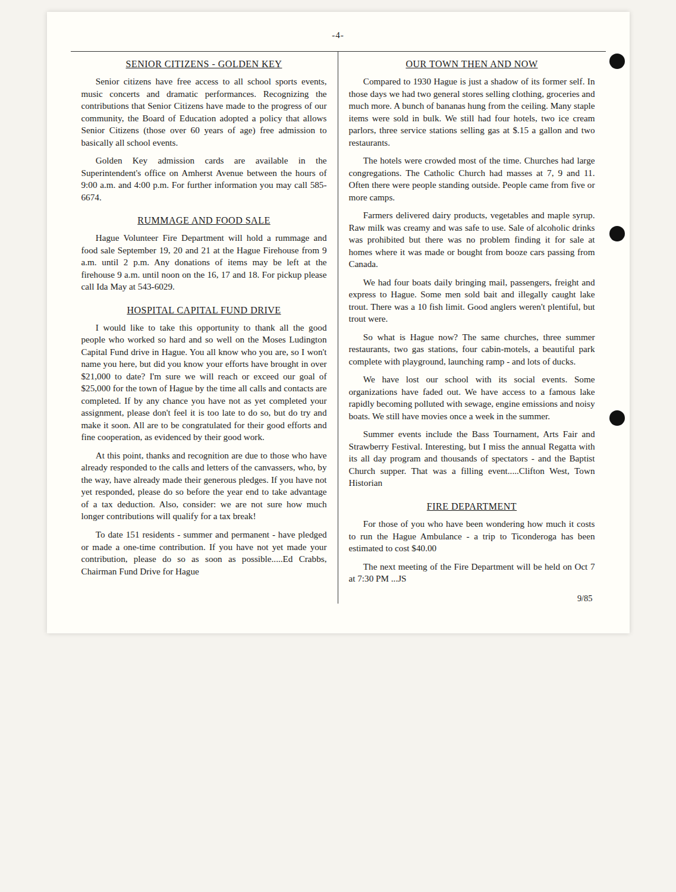-4-
Senior Citizens - Golden Key
Senior citizens have free access to all school sports events, music concerts and dramatic performances. Recognizing the contributions that Senior Citizens have made to the progress of our community, the Board of Education adopted a policy that allows Senior Citizens (those over 60 years of age) free admission to basically all school events.
Golden Key admission cards are available in the Superintendent's office on Amherst Avenue between the hours of 9:00 a.m. and 4:00 p.m. For further information you may call 585-6674.
Rummage and Food Sale
Hague Volunteer Fire Department will hold a rummage and food sale September 19, 20 and 21 at the Hague Firehouse from 9 a.m. until 2 p.m. Any donations of items may be left at the firehouse 9 a.m. until noon on the 16, 17 and 18. For pickup please call Ida May at 543-6029.
Hospital Capital Fund Drive
I would like to take this opportunity to thank all the good people who worked so hard and so well on the Moses Ludington Capital Fund drive in Hague. You all know who you are, so I won't name you here, but did you know your efforts have brought in over $21,000 to date? I'm sure we will reach or exceed our goal of $25,000 for the town of Hague by the time all calls and contacts are completed. If by any chance you have not as yet completed your assignment, please don't feel it is too late to do so, but do try and make it soon. All are to be congratulated for their good efforts and fine cooperation, as evidenced by their good work.
At this point, thanks and recognition are due to those who have already responded to the calls and letters of the canvassers, who, by the way, have already made their generous pledges. If you have not yet responded, please do so before the year end to take advantage of a tax deduction. Also, consider: we are not sure how much longer contributions will qualify for a tax break!
To date 151 residents - summer and permanent - have pledged or made a one-time contribution. If you have not yet made your contribution, please do so as soon as possible.....Ed Crabbs, Chairman Fund Drive for Hague
Our Town Then and Now
Compared to 1930 Hague is just a shadow of its former self. In those days we had two general stores selling clothing, groceries and much more. A bunch of bananas hung from the ceiling. Many staple items were sold in bulk. We still had four hotels, two ice cream parlors, three service stations selling gas at $.15 a gallon and two restaurants.
The hotels were crowded most of the time. Churches had large congregations. The Catholic Church had masses at 7, 9 and 11. Often there were people standing outside. People came from five or more camps.
Farmers delivered dairy products, vegetables and maple syrup. Raw milk was creamy and was safe to use. Sale of alcoholic drinks was prohibited but there was no problem finding it for sale at homes where it was made or bought from booze cars passing from Canada.
We had four boats daily bringing mail, passengers, freight and express to Hague. Some men sold bait and illegally caught lake trout. There was a 10 fish limit. Good anglers weren't plentiful, but trout were.
So what is Hague now? The same churches, three summer restaurants, two gas stations, four cabin-motels, a beautiful park complete with playground, launching ramp - and lots of ducks.
We have lost our school with its social events. Some organizations have faded out. We have access to a famous lake rapidly becoming polluted with sewage, engine emissions and noisy boats. We still have movies once a week in the summer.
Summer events include the Bass Tournament, Arts Fair and Strawberry Festival. Interesting, but I miss the annual Regatta with its all day program and thousands of spectators - and the Baptist Church supper. That was a filling event.....Clifton West, Town Historian
Fire Department
For those of you who have been wondering how much it costs to run the Hague Ambulance - a trip to Ticonderoga has been estimated to cost $40.00
The next meeting of the Fire Department will be held on Oct 7 at 7:30 PM ...JS
9/85